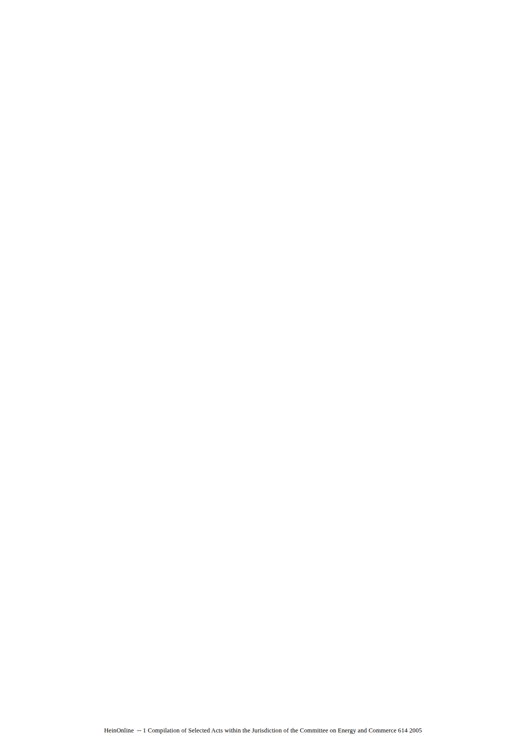HeinOnline -- 1 Compilation of Selected Acts within the Jurisdiction of the Committee on Energy and Commerce 614 2005